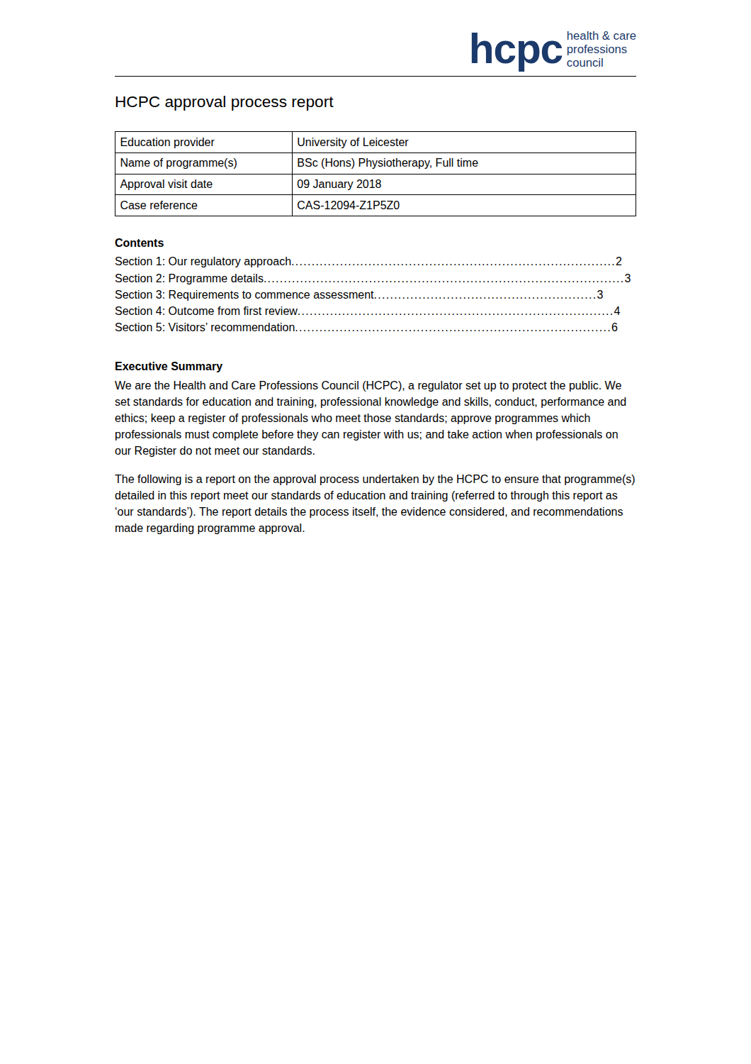hcpc health & care
professions
council
HCPC approval process report
| Education provider | University of Leicester |
| Name of programme(s) | BSc (Hons) Physiotherapy, Full time |
| Approval visit date | 09 January 2018 |
| Case reference | CAS-12094-Z1P5Z0 |
Contents
Section 1: Our regulatory approach................................................................................ 2
Section 2: Programme details......................................................................................... 3
Section 3: Requirements to commence assessment....................................................... 3
Section 4: Outcome from first review.............................................................................. 4
Section 5: Visitors’ recommendation.............................................................................. 6
Executive Summary
We are the Health and Care Professions Council (HCPC), a regulator set up to protect the public. We set standards for education and training, professional knowledge and skills, conduct, performance and ethics; keep a register of professionals who meet those standards; approve programmes which professionals must complete before they can register with us; and take action when professionals on our Register do not meet our standards.
The following is a report on the approval process undertaken by the HCPC to ensure that programme(s) detailed in this report meet our standards of education and training (referred to through this report as ‘our standards’). The report details the process itself, the evidence considered, and recommendations made regarding programme approval.